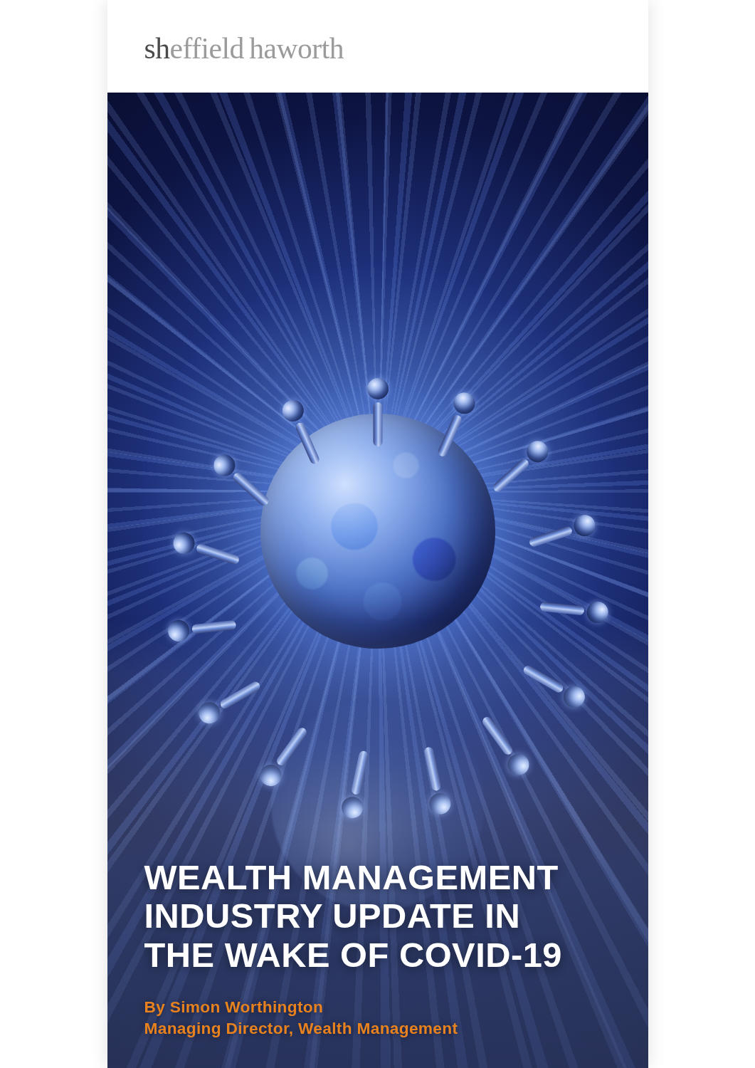sh effield haworth
Wealth Management Industry Update in the Wake of Covid-19
By Simon Worthington Managing Director, Wealth Management